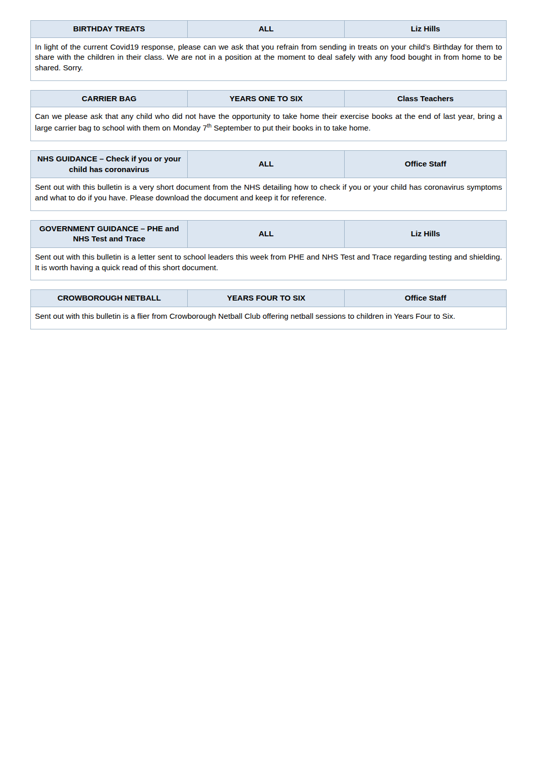| BIRTHDAY TREATS | ALL | Liz Hills |
| In light of the current Covid19 response, please can we ask that you refrain from sending in treats on your child’s Birthday for them to share with the children in their class. We are not in a position at the moment to deal safely with any food bought in from home to be shared. Sorry. |
| CARRIER BAG | YEARS ONE TO SIX | Class Teachers |
| Can we please ask that any child who did not have the opportunity to take home their exercise books at the end of last year, bring a large carrier bag to school with them on Monday 7 th September to put their books in to take home. |
| NHS GUIDANCE – Check if you or your child has coronavirus | ALL | Office Staff |
| Sent out with this bulletin is a very short document from the NHS detailing how to check if you or your child has coronavirus symptoms and what to do if you have. Please download the document and keep it for reference. |
| GOVERNMENT GUIDANCE – PHE and NHS Test and Trace | ALL | Liz Hills |
| Sent out with this bulletin is a letter sent to school leaders this week from PHE and NHS Test and Trace regarding testing and shielding. It is worth having a quick read of this short document. |
| CROWBOROUGH NETBALL | YEARS FOUR TO SIX | Office Staff |
| Sent out with this bulletin is a flier from Crowborough Netball Club offering netball sessions to children in Years Four to Six. |